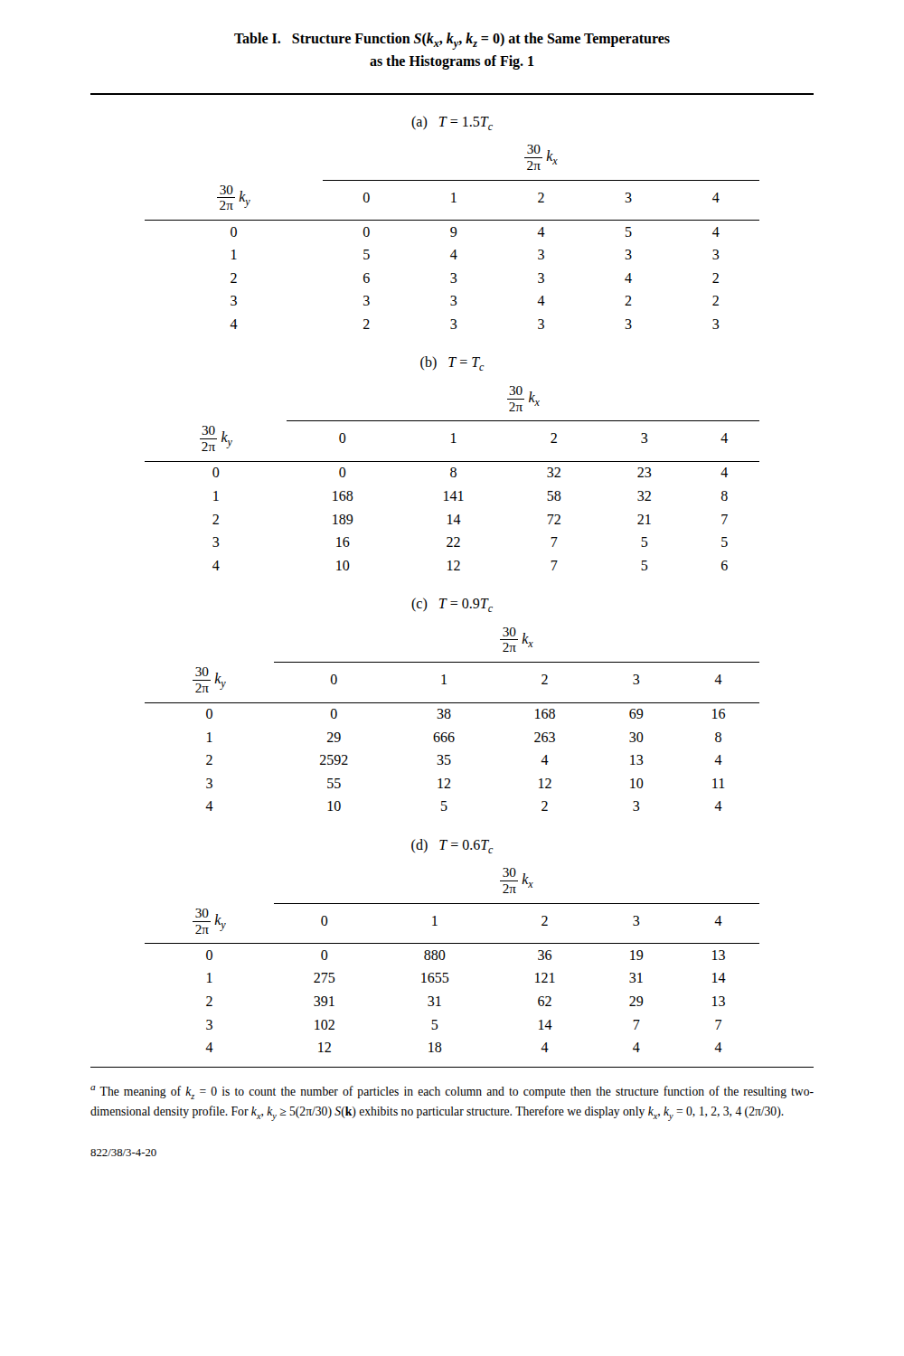Table I. Structure Function S(kx, ky, kz = 0) at the Same Temperatures
as the Histograms of Fig. 1
(a) T = 1.5Tc
| | 30 2π k x |
| 30 2π k y | 0 | 1 | 2 | 3 | 4 |
| 0 | 0 | 9 | 4 | 5 | 4 |
| 1 | 5 | 4 | 3 | 3 | 3 |
| 2 | 6 | 3 | 3 | 4 | 2 |
| 3 | 3 | 3 | 4 | 2 | 2 |
| 4 | 2 | 3 | 3 | 3 | 3 |
(b) T = Tc
| | 30 2π k x |
| 30 2π k y | 0 | 1 | 2 | 3 | 4 |
| 0 | 0 | 8 | 32 | 23 | 4 |
| 1 | 168 | 141 | 58 | 32 | 8 |
| 2 | 189 | 14 | 72 | 21 | 7 |
| 3 | 16 | 22 | 7 | 5 | 5 |
| 4 | 10 | 12 | 7 | 5 | 6 |
(c) T = 0.9Tc
| | 30 2π k x |
| 30 2π k y | 0 | 1 | 2 | 3 | 4 |
| 0 | 0 | 38 | 168 | 69 | 16 |
| 1 | 29 | 666 | 263 | 30 | 8 |
| 2 | 2592 | 35 | 4 | 13 | 4 |
| 3 | 55 | 12 | 12 | 10 | 11 |
| 4 | 10 | 5 | 2 | 3 | 4 |
(d) T = 0.6Tc
| | 30 2π k x |
| 30 2π k y | 0 | 1 | 2 | 3 | 4 |
| 0 | 0 | 880 | 36 | 19 | 13 |
| 1 | 275 | 1655 | 121 | 31 | 14 |
| 2 | 391 | 31 | 62 | 29 | 13 |
| 3 | 102 | 5 | 14 | 7 | 7 |
| 4 | 12 | 18 | 4 | 4 | 4 |
a The meaning of kz = 0 is to count the number of particles in each column and to compute then the structure function of the resulting two-dimensional density profile. For kx, ky ≥ 5(2π/30) S(k) exhibits no particular structure. Therefore we display only kx, ky = 0, 1, 2, 3, 4 (2π/30).
822/38/3-4-20